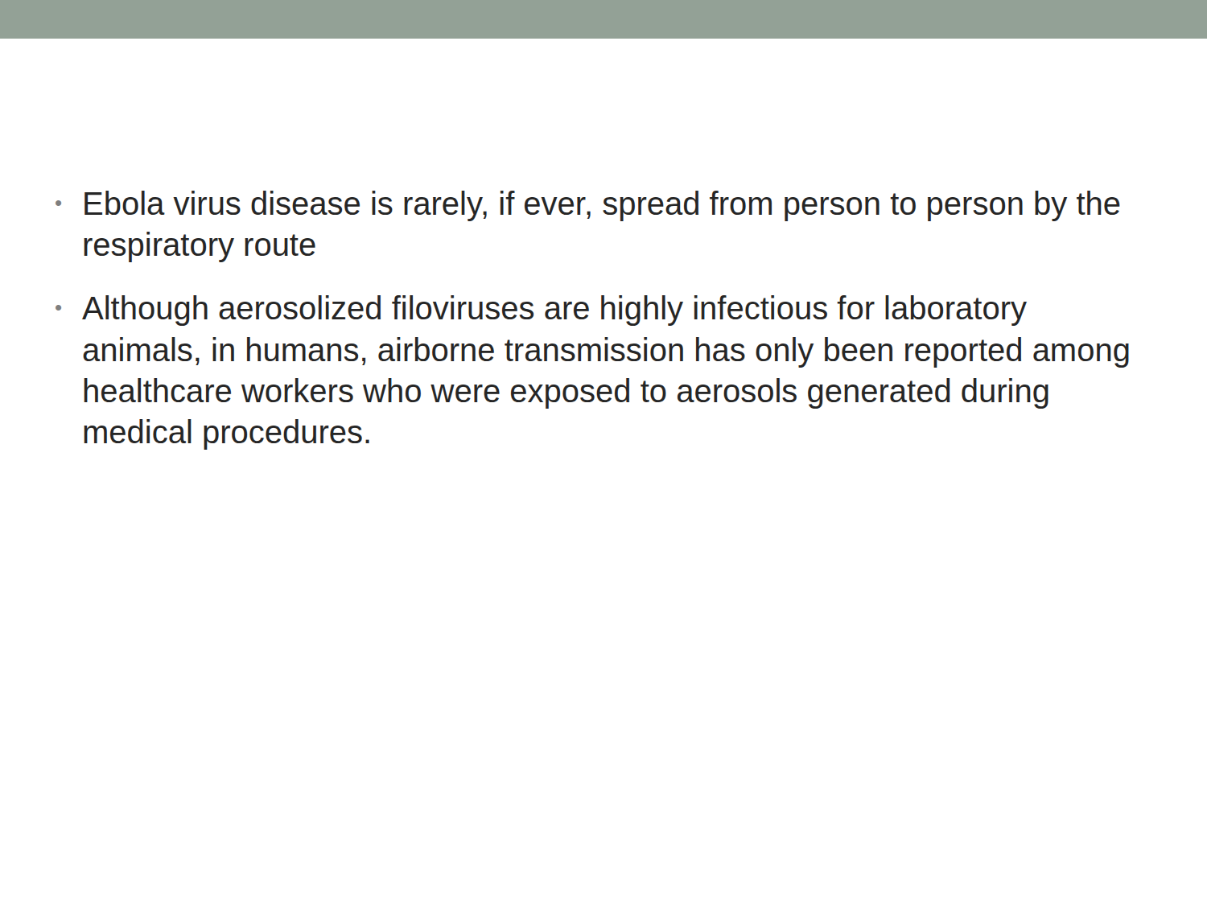Ebola virus disease is rarely, if ever, spread from person to person by the respiratory route
Although aerosolized filoviruses are highly infectious for laboratory animals, in humans, airborne transmission has only been reported among healthcare workers who were exposed to aerosols generated during medical procedures.